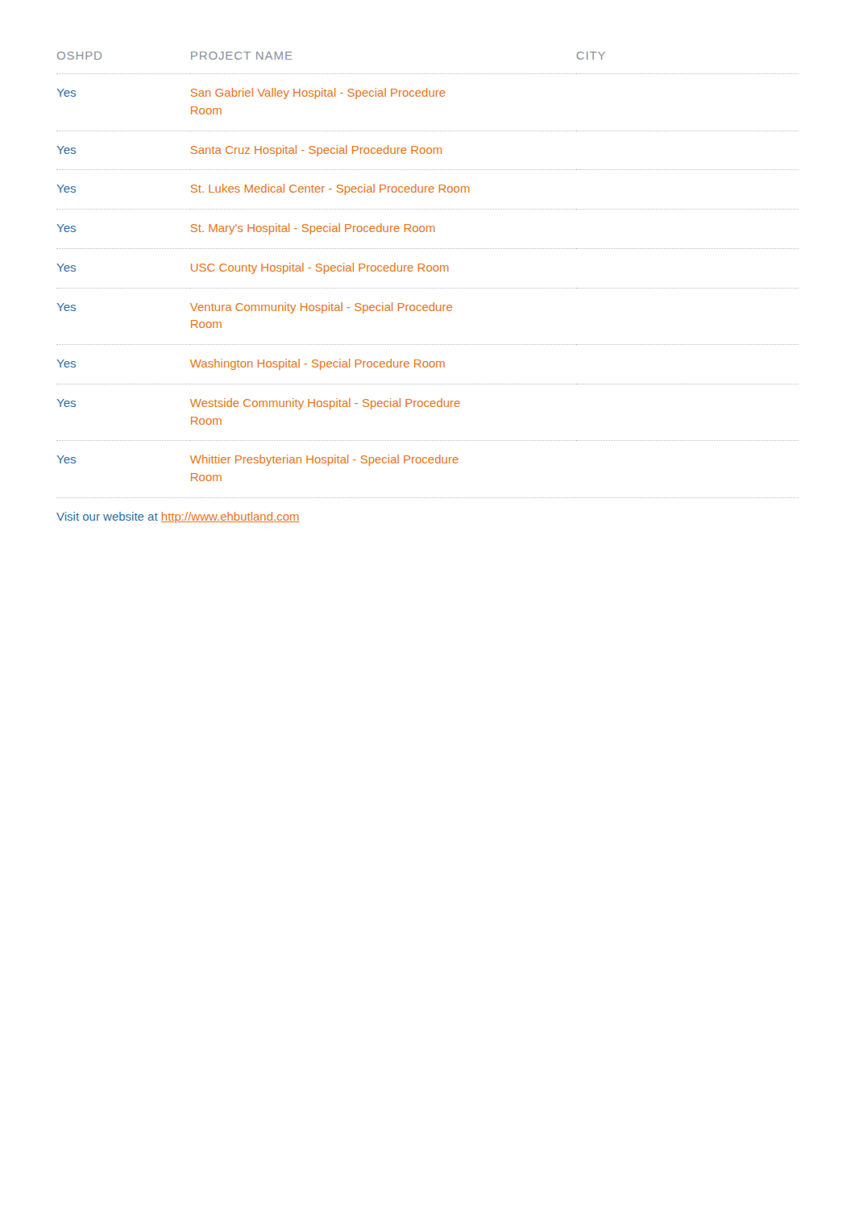| OSHPD | PROJECT NAME | CITY |
| --- | --- | --- |
| Yes | San Gabriel Valley Hospital - Special Procedure Room | |
| Yes | Santa Cruz Hospital - Special Procedure Room | |
| Yes | St. Lukes Medical Center - Special Procedure Room | |
| Yes | St. Mary's Hospital - Special Procedure Room | |
| Yes | USC County Hospital - Special Procedure Room | |
| Yes | Ventura Community Hospital - Special Procedure Room | |
| Yes | Washington Hospital - Special Procedure Room | |
| Yes | Westside Community Hospital - Special Procedure Room | |
| Yes | Whittier Presbyterian Hospital - Special Procedure Room | |
Visit our website at http://www.ehbutland.com